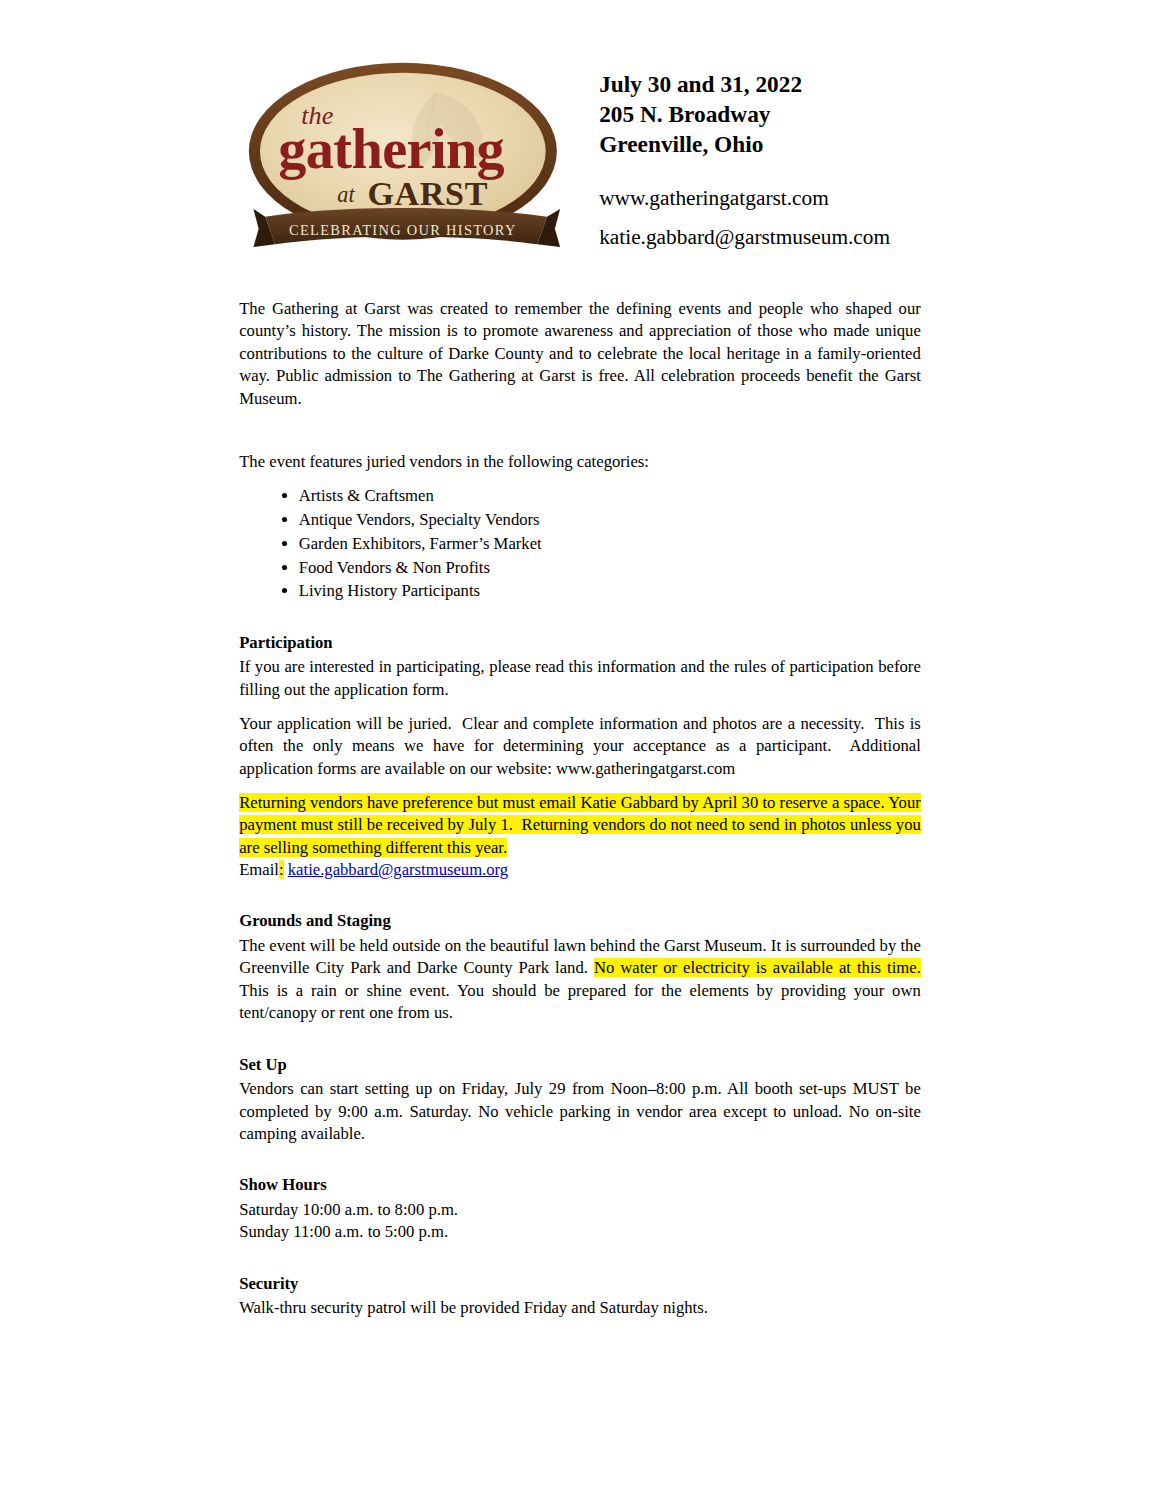the gathering at GARST CELEBRATING OUR HISTORY
July 30 and 31, 2022
205 N. Broadway
Greenville, Ohio
www.gatheringatgarst.com
katie.gabbard@garstmuseum.com
The Gathering at Garst was created to remember the defining events and people who shaped our county’s history. The mission is to promote awareness and appreciation of those who made unique contributions to the culture of Darke County and to celebrate the local heritage in a family-oriented way. Public admission to The Gathering at Garst is free. All celebration proceeds benefit the Garst Museum.
The event features juried vendors in the following categories:
Artists & Craftsmen
Antique Vendors, Specialty Vendors
Garden Exhibitors, Farmer’s Market
Food Vendors & Non Profits
Living History Participants
Participation
If you are interested in participating, please read this information and the rules of participation before filling out the application form.
Your application will be juried. Clear and complete information and photos are a necessity. This is often the only means we have for determining your acceptance as a participant. Additional application forms are available on our website: www.gatheringatgarst.com
Returning vendors have preference but must email Katie Gabbard by April 30 to reserve a space. Your payment must still be received by July 1. Returning vendors do not need to send in photos unless you are selling something different this year.
Email: katie.gabbard@garstmuseum.org
Grounds and Staging
The event will be held outside on the beautiful lawn behind the Garst Museum. It is surrounded by the Greenville City Park and Darke County Park land. No water or electricity is available at this time. This is a rain or shine event. You should be prepared for the elements by providing your own tent/canopy or rent one from us.
Set Up
Vendors can start setting up on Friday, July 29 from Noon–8:00 p.m. All booth set-ups MUST be completed by 9:00 a.m. Saturday. No vehicle parking in vendor area except to unload. No on-site camping available.
Show Hours
Saturday 10:00 a.m. to 8:00 p.m.
Sunday 11:00 a.m. to 5:00 p.m.
Security
Walk-thru security patrol will be provided Friday and Saturday nights.